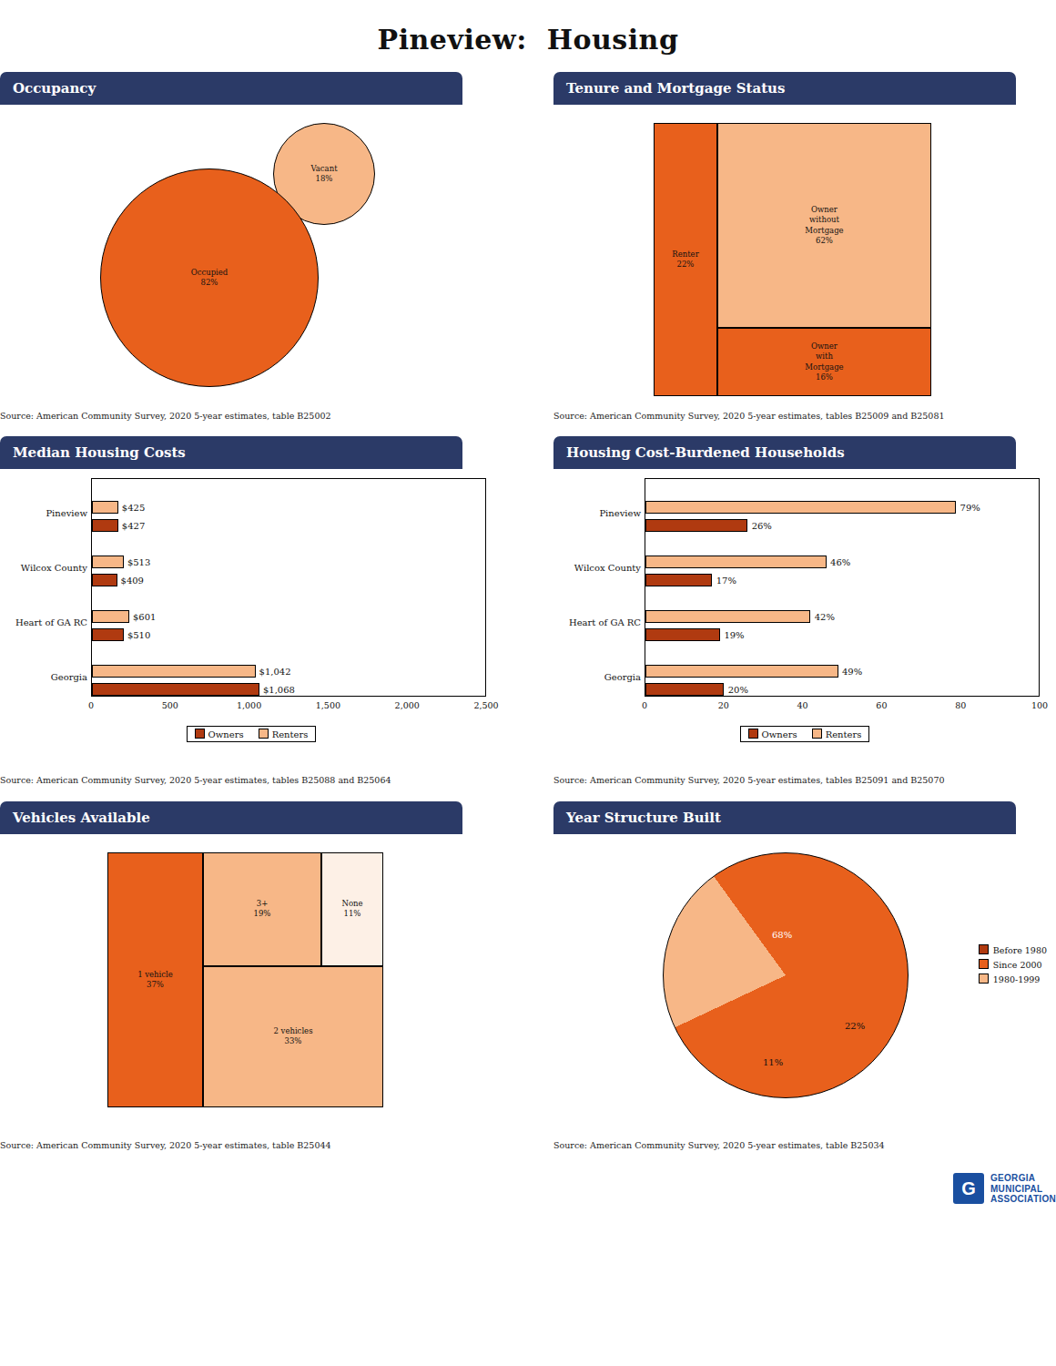Pineview: Housing
Occupancy
Vacant
18%
Occupied
82%
Source: American Community Survey, 2020 5-year estimates, table B25002
Tenure and Mortgage Status
Renter
22%
Owner
without
Mortgage
62%
Owner
with
Mortgage
16%
Source: American Community Survey, 2020 5-year estimates, tables B25009 and B25081
Median Housing Costs
Pineview
Wilcox County
Heart of GA RC
Georgia
$425
$427
$513
$409
$601
$510
$1,042
$1,068
0 500 1,000 1,500 2,000 2,500
Owners Renters
Source: American Community Survey, 2020 5-year estimates, tables B25088 and B25064
Housing Cost-Burdened Households
Pineview
Wilcox County
Heart of GA RC
Georgia
79%
26%
46%
17%
42%
19%
49%
20%
0 20 40 60 80 100
Owners Renters
Source: American Community Survey, 2020 5-year estimates, tables B25091 and B25070
Vehicles Available
1 vehicle
37%
3+
19%
None
11%
2 vehicles
33%
Source: American Community Survey, 2020 5-year estimates, table B25044
Year Structure Built
68%
22%
11%
Before 1980
Since 2000
1980-1999
Source: American Community Survey, 2020 5-year estimates, table B25034
G
GEORGIA
MUNICIPAL
ASSOCIATION